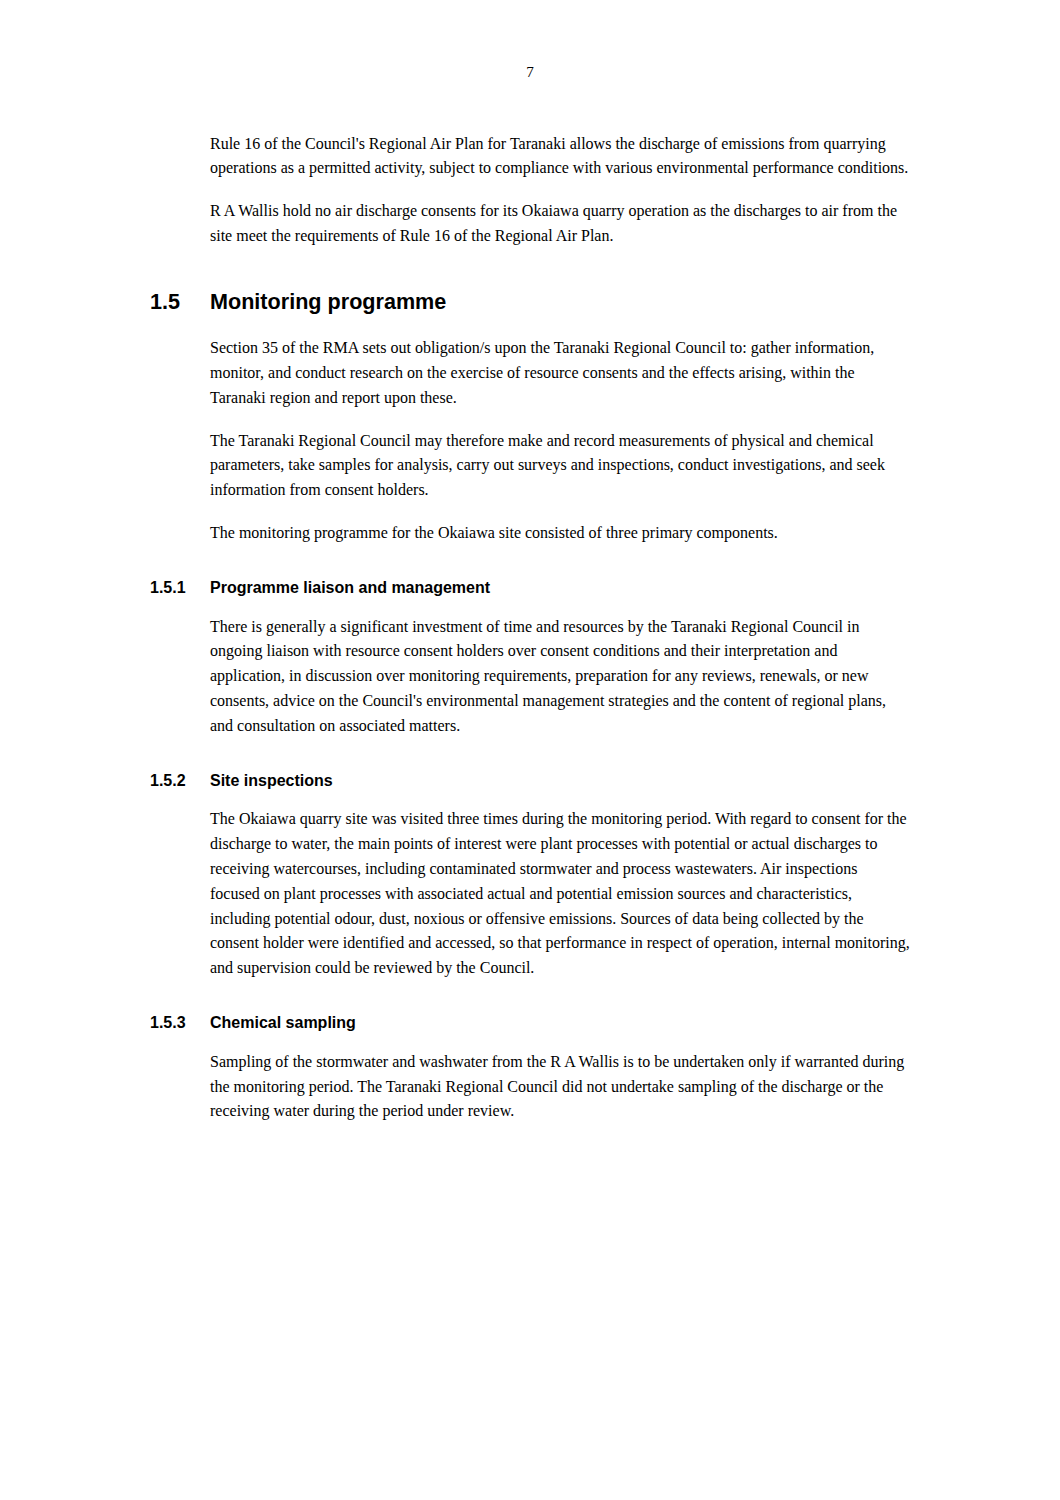7
Rule 16 of the Council's Regional Air Plan for Taranaki allows the discharge of emissions from quarrying operations as a permitted activity, subject to compliance with various environmental performance conditions.
R A Wallis hold no air discharge consents for its Okaiawa quarry operation as the discharges to air from the site meet the requirements of Rule 16 of the Regional Air Plan.
1.5 Monitoring programme
Section 35 of the RMA sets out obligation/s upon the Taranaki Regional Council to: gather information, monitor, and conduct research on the exercise of resource consents and the effects arising, within the Taranaki region and report upon these.
The Taranaki Regional Council may therefore make and record measurements of physical and chemical parameters, take samples for analysis, carry out surveys and inspections, conduct investigations, and seek information from consent holders.
The monitoring programme for the Okaiawa site consisted of three primary components.
1.5.1 Programme liaison and management
There is generally a significant investment of time and resources by the Taranaki Regional Council in ongoing liaison with resource consent holders over consent conditions and their interpretation and application, in discussion over monitoring requirements, preparation for any reviews, renewals, or new consents, advice on the Council's environmental management strategies and the content of regional plans, and consultation on associated matters.
1.5.2 Site inspections
The Okaiawa quarry site was visited three times during the monitoring period. With regard to consent for the discharge to water, the main points of interest were plant processes with potential or actual discharges to receiving watercourses, including contaminated stormwater and process wastewaters. Air inspections focused on plant processes with associated actual and potential emission sources and characteristics, including potential odour, dust, noxious or offensive emissions. Sources of data being collected by the consent holder were identified and accessed, so that performance in respect of operation, internal monitoring, and supervision could be reviewed by the Council.
1.5.3 Chemical sampling
Sampling of the stormwater and washwater from the R A Wallis is to be undertaken only if warranted during the monitoring period. The Taranaki Regional Council did not undertake sampling of the discharge or the receiving water during the period under review.